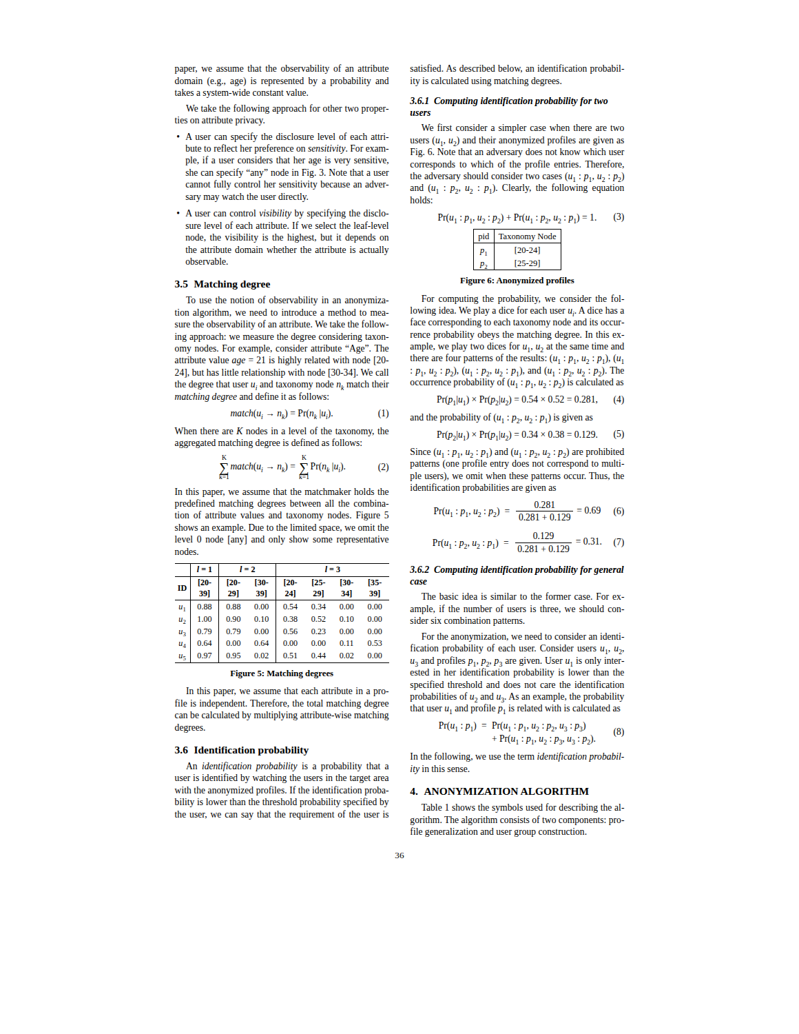paper, we assume that the observability of an attribute domain (e.g., age) is represented by a probability and takes a system-wide constant value.
We take the following approach for other two properties on attribute privacy.
A user can specify the disclosure level of each attribute to reflect her preference on sensitivity. For example, if a user considers that her age is very sensitive, she can specify “any” node in Fig. 3. Note that a user cannot fully control her sensitivity because an adversary may watch the user directly.
A user can control visibility by specifying the disclosure level of each attribute. If we select the leaf-level node, the visibility is the highest, but it depends on the attribute domain whether the attribute is actually observable.
3.5 Matching degree
To use the notion of observability in an anonymization algorithm, we need to introduce a method to measure the observability of an attribute. We take the following approach: we measure the degree considering taxonomy nodes. For example, consider attribute “Age”. The attribute value age = 21 is highly related with node [20-24], but has little relationship with node [30-34]. We call the degree that user ui and taxonomy node nk match their matching degree and define it as follows:
match(ui → nk) = Pr(nk |ui). (1)
When there are K nodes in a level of the taxonomy, the aggregated matching degree is defined as follows:
K∑k=1 match(ui → nk) = K∑k=1 Pr(nk |ui). (2)
In this paper, we assume that the matchmaker holds the predefined matching degrees between all the combination of attribute values and taxonomy nodes. Figure 5 shows an example. Due to the limited space, we omit the level 0 node [any] and only show some representative nodes.
| | l = 1 | l = 2 | l = 3 |
| --- | --- | --- | --- |
| ID | [20-39] | [20-29] | [30-39] | [20-24] | [25-29] | [30-34] | [35-39] |
| u 1 | 0.88 | 0.88 | 0.00 | 0.54 | 0.34 | 0.00 | 0.00 |
| u 2 | 1.00 | 0.90 | 0.10 | 0.38 | 0.52 | 0.10 | 0.00 |
| u 3 | 0.79 | 0.79 | 0.00 | 0.56 | 0.23 | 0.00 | 0.00 |
| u 4 | 0.64 | 0.00 | 0.64 | 0.00 | 0.00 | 0.11 | 0.53 |
| u 5 | 0.97 | 0.95 | 0.02 | 0.51 | 0.44 | 0.02 | 0.00 |
Figure 5: Matching degrees
In this paper, we assume that each attribute in a profile is independent. Therefore, the total matching degree can be calculated by multiplying attribute-wise matching degrees.
3.6 Identification probability
An identification probability is a probability that a user is identified by watching the users in the target area with the anonymized profiles. If the identification probability is lower than the threshold probability specified by the user, we can say that the requirement of the user is satisfied. As described below, an identification probability is calculated using matching degrees.
3.6.1 Computing identification probability for two users
We first consider a simpler case when there are two users (u1, u2) and their anonymized profiles are given as Fig. 6. Note that an adversary does not know which user corresponds to which of the profile entries. Therefore, the adversary should consider two cases (u1 : p1, u2 : p2) and (u1 : p2, u2 : p1). Clearly, the following equation holds:
Pr(u1 : p1, u2 : p2) + Pr(u1 : p2, u2 : p1) = 1. (3)
| pid | Taxonomy Node |
| --- | --- |
| p 1 | [20-24] |
| p 2 | [25-29] |
Figure 6: Anonymized profiles
For computing the probability, we consider the following idea. We play a dice for each user ui. A dice has a face corresponding to each taxonomy node and its occurrence probability obeys the matching degree. In this example, we play two dices for u1, u2 at the same time and there are four patterns of the results: (u1 : p1, u2 : p1), (u1 : p1, u2 : p2), (u1 : p2, u2 : p1), and (u1 : p2, u2 : p2). The occurrence probability of (u1 : p1, u2 : p2) is calculated as
Pr(p1|u1) × Pr(p2|u2) = 0.54 × 0.52 = 0.281, (4)
and the probability of (u1 : p2, u2 : p1) is given as
Pr(p2|u1) × Pr(p1|u2) = 0.34 × 0.38 = 0.129. (5)
Since (u1 : p1, u2 : p1) and (u1 : p2, u2 : p2) are prohibited patterns (one profile entry does not correspond to multiple users), we omit when these patterns occur. Thus, the identification probabilities are given as
| Pr( u 1 : p 1 , u 2 : p 2 ) | = | 0.281 0.281 + 0.129 = 0.69 |
(6)
| Pr( u 1 : p 2 , u 2 : p 1 ) | = | 0.129 0.281 + 0.129 = 0.31. |
(7)
3.6.2 Computing identification probability for general case
The basic idea is similar to the former case. For example, if the number of users is three, we should consider six combination patterns.
For the anonymization, we need to consider an identification probability of each user. Consider users u1, u2, u3 and profiles p1, p2, p3 are given. User u1 is only interested in her identification probability is lower than the specified threshold and does not care the identification probabilities of u2 and u3. As an example, the probability that user u1 and profile p1 is related with is calculated as
| Pr( u 1 : p 1 ) | = | Pr( u 1 : p 1 , u 2 : p 2 , u 3 : p 3 ) |
| | | + Pr( u 1 : p 1 , u 2 : p 3 , u 3 : p 2 ). |
(8)
In the following, we use the term identification probability in this sense.
4. ANONYMIZATION ALGORITHM
Table 1 shows the symbols used for describing the algorithm. The algorithm consists of two components: profile generalization and user group construction.
36